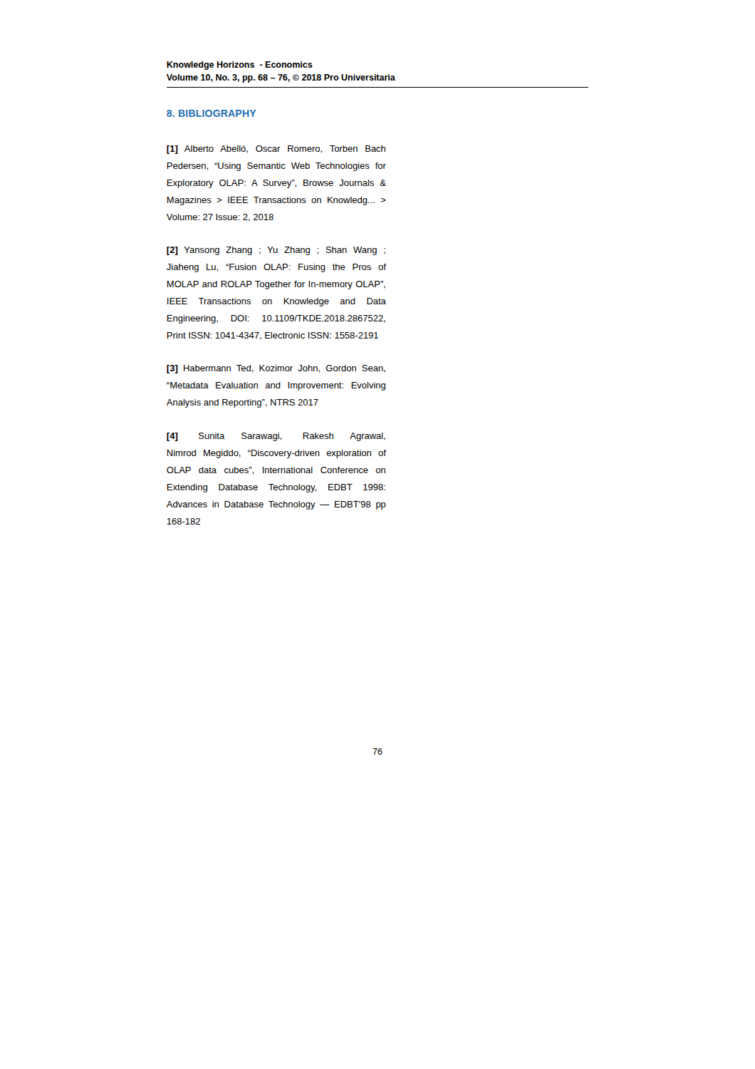Knowledge Horizons - Economics
Volume 10, No. 3, pp. 68 – 76, © 2018 Pro Universitaria
8. BIBLIOGRAPHY
[1] Alberto Abelló, Oscar Romero, Torben Bach Pedersen, “Using Semantic Web Technologies for Exploratory OLAP: A Survey”, Browse Journals & Magazines > IEEE Transactions on Knowledg... > Volume: 27 Issue: 2, 2018
[2] Yansong Zhang ; Yu Zhang ; Shan Wang ; Jiaheng Lu, “Fusion OLAP: Fusing the Pros of MOLAP and ROLAP Together for In-memory OLAP”, IEEE Transactions on Knowledge and Data Engineering, DOI: 10.1109/TKDE.2018.2867522, Print ISSN: 1041-4347, Electronic ISSN: 1558-2191
[3] Habermann Ted, Kozimor John, Gordon Sean, “Metadata Evaluation and Improvement: Evolving Analysis and Reporting”, NTRS 2017
[4] Sunita Sarawagi, Rakesh Agrawal, Nimrod Megiddo, “Discovery-driven exploration of OLAP data cubes”, International Conference on Extending Database Technology, EDBT 1998: Advances in Database Technology — EDBT'98 pp 168-182
76